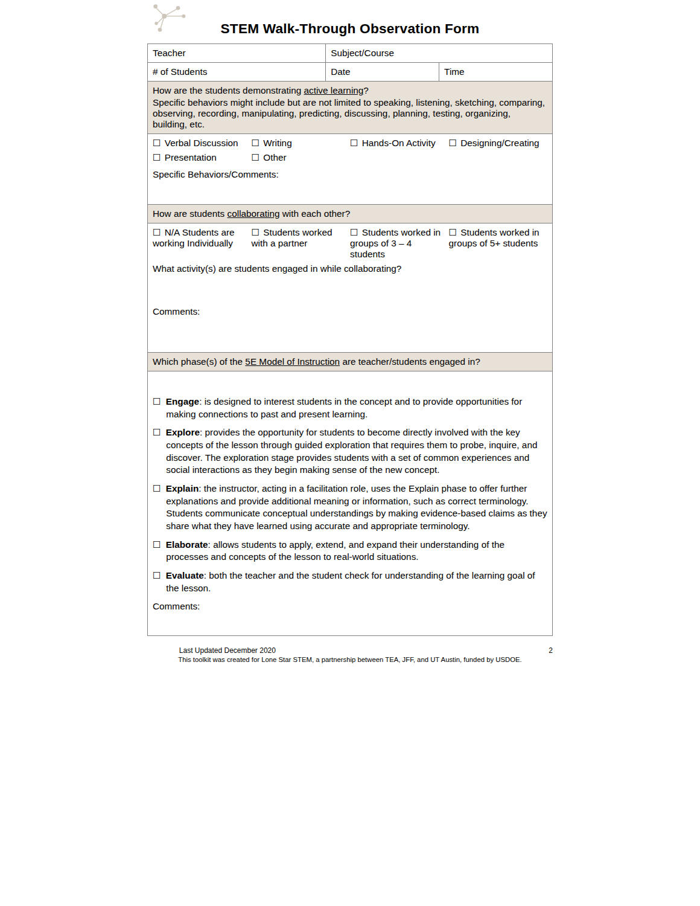STEM Walk-Through Observation Form
| Teacher | Subject/Course |
| # of Students | Date | Time |
| How are the students demonstrating active learning ? Specific behaviors might include but are not limited to speaking, listening, sketching, comparing, observing, recording, manipulating, predicting, discussing, planning, testing, organizing, building, etc. |
| ☐ Verbal Discussion ☐ Writing ☐ Hands-On Activity ☐ Designing/Creating ☐ Presentation ☐ Other Specific Behaviors/Comments: |
| How are students collaborating with each other? |
| ☐ N/A Students are working Individually ☐ Students worked with a partner ☐ Students worked in groups of 3 – 4 students ☐ Students worked in groups of 5+ students What activity(s) are students engaged in while collaborating? Comments: |
| Which phase(s) of the 5E Model of Instruction are teacher/students engaged in? |
| ☐ Engage : is designed to interest students in the concept and to provide opportunities for making connections to past and present learning. ☐ Explore : provides the opportunity for students to become directly involved with the key concepts of the lesson through guided exploration that requires them to probe, inquire, and discover. The exploration stage provides students with a set of common experiences and social interactions as they begin making sense of the new concept. ☐ Explain : the instructor, acting in a facilitation role, uses the Explain phase to offer further explanations and provide additional meaning or information, such as correct terminology. Students communicate conceptual understandings by making evidence-based claims as they share what they have learned using accurate and appropriate terminology. ☐ Elaborate : allows students to apply, extend, and expand their understanding of the processes and concepts of the lesson to real-world situations. ☐ Evaluate : both the teacher and the student check for understanding of the learning goal of the lesson. Comments: |
Last Updated December 2020 2
This toolkit was created for Lone Star STEM, a partnership between TEA, JFF, and UT Austin, funded by USDOE.